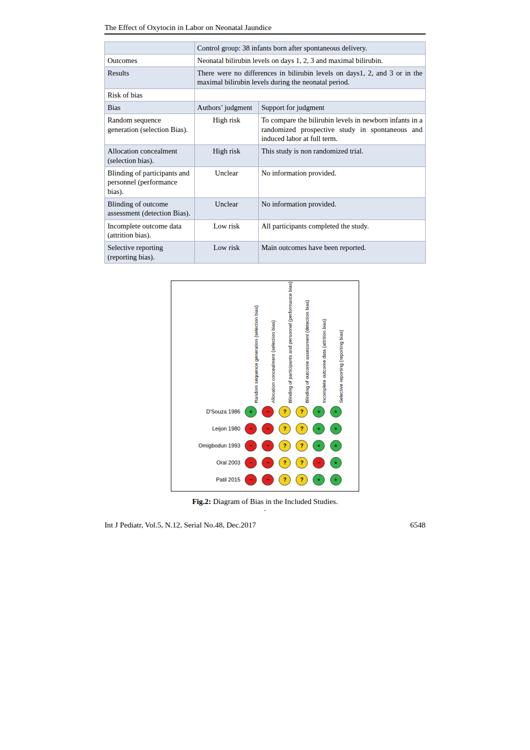The Effect of Oxytocin in Labor on Neonatal Jaundice
| | Control group: 38 infants born after spontaneous delivery. |
| Outcomes | Neonatal bilirubin levels on days 1, 2, 3 and maximal bilirubin. |
| Results | There were no differences in bilirubin levels on days1, 2, and 3 or in the maximal bilirubin levels during the neonatal period. |
| Risk of bias | |
| Bias | Authors’ judgment | Support for judgment |
| Random sequence generation (selection Bias). | High risk | To compare the bilirubin levels in newborn infants in a randomized prospective study in spontaneous and induced labor at full term. |
| Allocation concealment (selection bias). | High risk | This study is non randomized trial. |
| Blinding of participants and personnel (performance bias). | Unclear | No information provided. |
| Blinding of outcome assessment (detection Bias). | Unclear | No information provided. |
| Incomplete outcome data (attrition bias). | Low risk | All participants completed the study. |
| Selective reporting (reporting bias). | Low risk | Main outcomes have been reported. |
Random sequence generation (selection bias)
Allocation concealment (selection bias)
Blinding of participants and personnel (performance bias)
Blinding of outcome assessment (detection bias)
Incomplete outcome data (attrition bias)
Selective reporting (reporting bias)
D'Souza 1986
+
−
?
?
+
+
Leijon 1980
−
−
?
?
+
+
Omigbodun 1993
−
−
?
?
+
+
Oral 2003
−
−
?
?
−
+
Patil 2015
−
−
?
?
+
+
Fig.2: Diagram of Bias in the Included Studies.
.
Int J Pediatr, Vol.5, N.12, Serial No.48, Dec.2017 6548